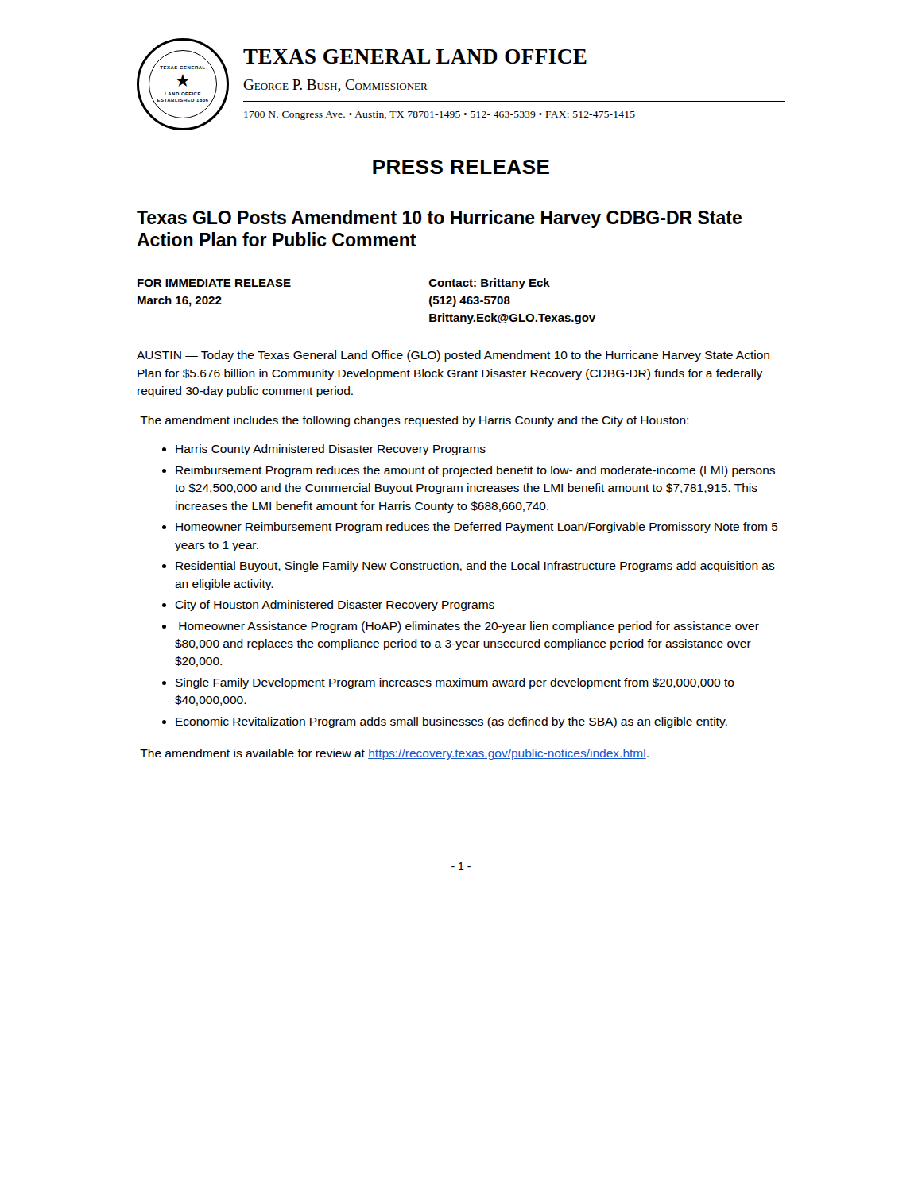TEXAS GENERAL
★
LAND OFFICE
ESTABLISHED 1836
TEXAS GENERAL LAND OFFICE
George P. Bush, Commissioner
1700 N. Congress Ave. • Austin, TX 78701-1495 • 512- 463-5339 • FAX: 512-475-1415
PRESS RELEASE
Texas GLO Posts Amendment 10 to Hurricane Harvey CDBG-DR State Action Plan for Public Comment
| FOR IMMEDIATE RELEASE March 16, 2022 | Contact: Brittany Eck (512) 463-5708 Brittany.Eck@GLO.Texas.gov |
AUSTIN — Today the Texas General Land Office (GLO) posted Amendment 10 to the Hurricane Harvey State Action Plan for $5.676 billion in Community Development Block Grant Disaster Recovery (CDBG-DR) funds for a federally required 30-day public comment period.
The amendment includes the following changes requested by Harris County and the City of Houston:
Harris County Administered Disaster Recovery Programs
Reimbursement Program reduces the amount of projected benefit to low- and moderate-income (LMI) persons to $24,500,000 and the Commercial Buyout Program increases the LMI benefit amount to $7,781,915. This increases the LMI benefit amount for Harris County to $688,660,740.
Homeowner Reimbursement Program reduces the Deferred Payment Loan/Forgivable Promissory Note from 5 years to 1 year.
Residential Buyout, Single Family New Construction, and the Local Infrastructure Programs add acquisition as an eligible activity.
City of Houston Administered Disaster Recovery Programs
Homeowner Assistance Program (HoAP) eliminates the 20-year lien compliance period for assistance over $80,000 and replaces the compliance period to a 3-year unsecured compliance period for assistance over $20,000.
Single Family Development Program increases maximum award per development from $20,000,000 to $40,000,000.
Economic Revitalization Program adds small businesses (as defined by the SBA) as an eligible entity.
The amendment is available for review at https://recovery.texas.gov/public-notices/index.html.
- 1 -